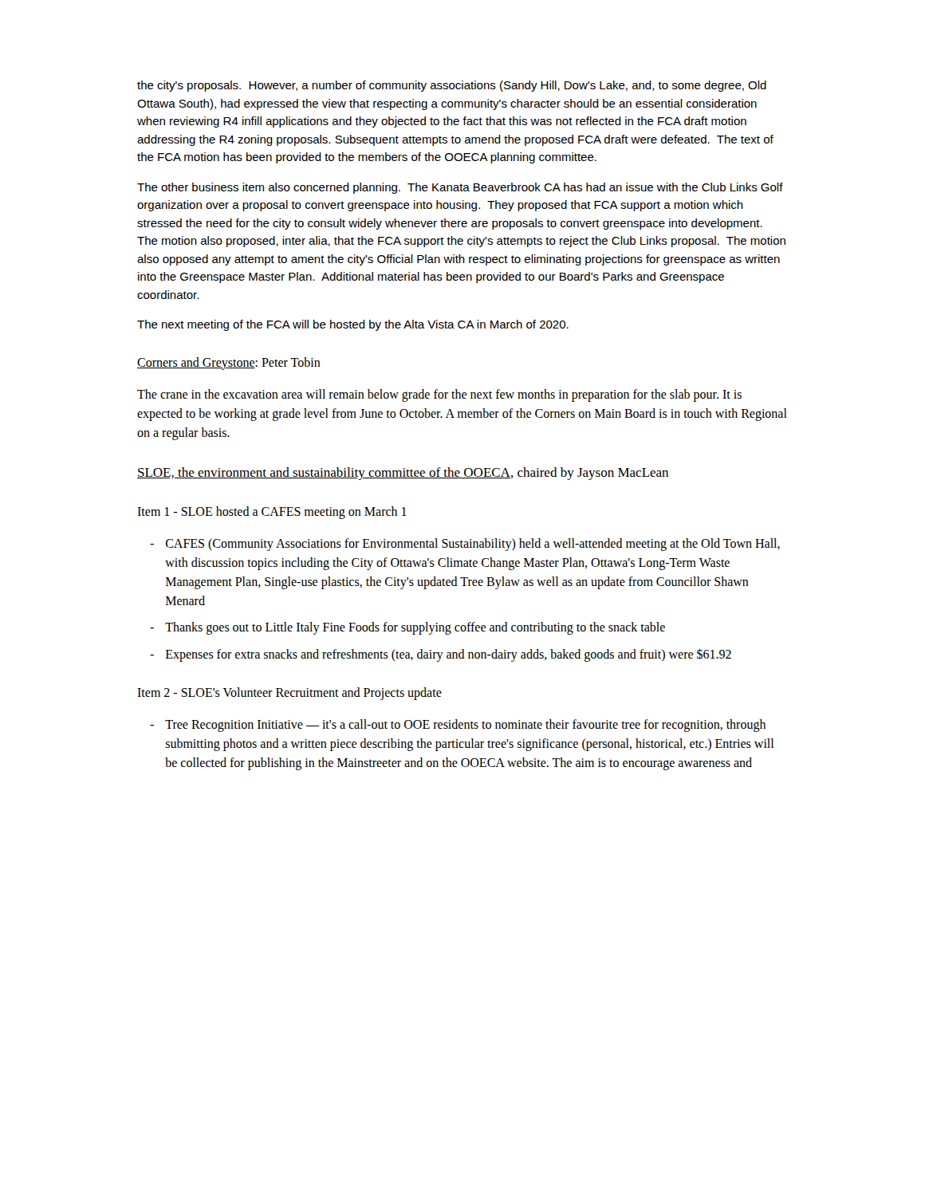the city's proposals. However, a number of community associations (Sandy Hill, Dow's Lake, and, to some degree, Old Ottawa South), had expressed the view that respecting a community's character should be an essential consideration when reviewing R4 infill applications and they objected to the fact that this was not reflected in the FCA draft motion addressing the R4 zoning proposals. Subsequent attempts to amend the proposed FCA draft were defeated. The text of the FCA motion has been provided to the members of the OOECA planning committee.
The other business item also concerned planning. The Kanata Beaverbrook CA has had an issue with the Club Links Golf organization over a proposal to convert greenspace into housing. They proposed that FCA support a motion which stressed the need for the city to consult widely whenever there are proposals to convert greenspace into development. The motion also proposed, inter alia, that the FCA support the city's attempts to reject the Club Links proposal. The motion also opposed any attempt to ament the city's Official Plan with respect to eliminating projections for greenspace as written into the Greenspace Master Plan. Additional material has been provided to our Board's Parks and Greenspace coordinator.
The next meeting of the FCA will be hosted by the Alta Vista CA in March of 2020.
Corners and Greystone: Peter Tobin
The crane in the excavation area will remain below grade for the next few months in preparation for the slab pour. It is expected to be working at grade level from June to October. A member of the Corners on Main Board is in touch with Regional on a regular basis.
SLOE, the environment and sustainability committee of the OOECA, chaired by Jayson MacLean
Item 1 - SLOE hosted a CAFES meeting on March 1
CAFES (Community Associations for Environmental Sustainability) held a well-attended meeting at the Old Town Hall, with discussion topics including the City of Ottawa's Climate Change Master Plan, Ottawa's Long-Term Waste Management Plan, Single-use plastics, the City's updated Tree Bylaw as well as an update from Councillor Shawn Menard
Thanks goes out to Little Italy Fine Foods for supplying coffee and contributing to the snack table
Expenses for extra snacks and refreshments (tea, dairy and non-dairy adds, baked goods and fruit) were $61.92
Item 2 - SLOE's Volunteer Recruitment and Projects update
Tree Recognition Initiative — it's a call-out to OOE residents to nominate their favourite tree for recognition, through submitting photos and a written piece describing the particular tree's significance (personal, historical, etc.) Entries will be collected for publishing in the Mainstreeter and on the OOECA website. The aim is to encourage awareness and